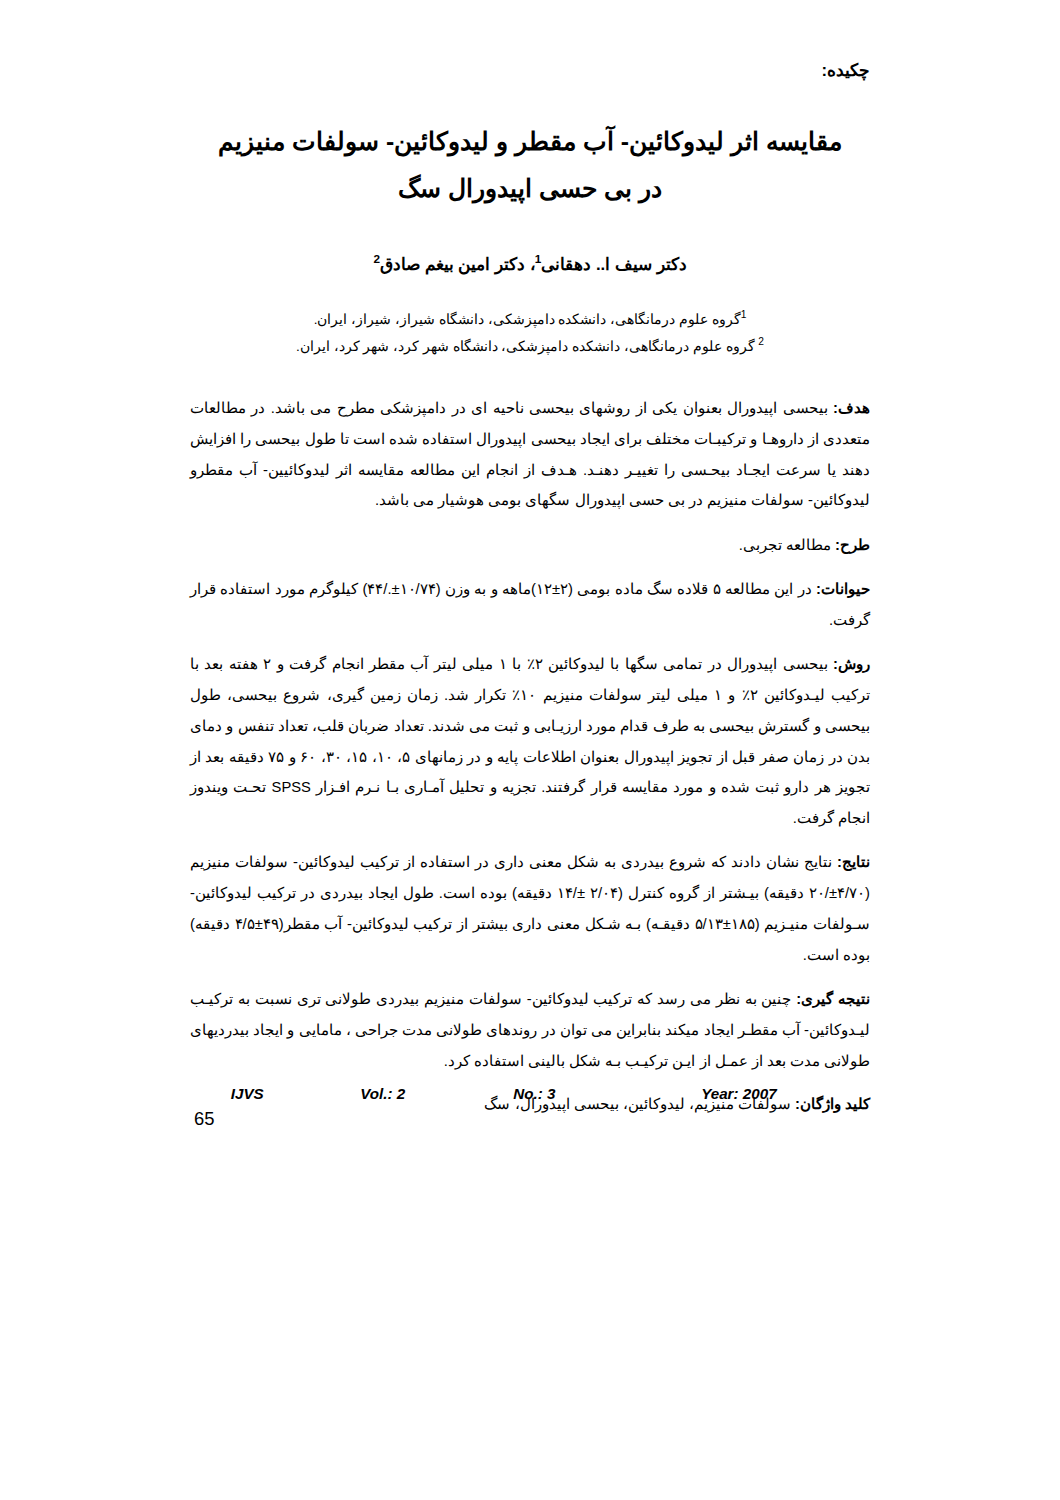چکیده:
مقایسه اثر لیدوکائین- آب مقطر و لیدوکائین- سولفات منیزیم
در بی حسی اپیدورال سگ
دکتر سیف ا.. دهقانی1، دکتر امین بیغم صادق2
1گروه علوم درمانگاهی، دانشکده دامپزشکی، دانشگاه شیراز، شیراز، ایران.
2 گروه علوم درمانگاهی، دانشکده دامپزشکی، دانشگاه شهر کرد، شهر کرد، ایران.
هدف: بیحسی اپیدورال بعنوان یکی از روشهای بیحسی ناحیه ای در دامپزشکی مطرح می باشد. در مطالعات متعددی از داروهـا و ترکیبـات مختلف برای ایجاد بیحسی اپیدورال استفاده شده است تا طول بیحسی را افزایش دهند یا سرعت ایجـاد بیحـسی را تغییـر دهنـد. هـدف از انجام این مطالعه مقایسه اثر لیدوکائیین- آب مقطرو لیدوکائین- سولفات منیزیم در بی حسی اپیدورال سگهای بومی هوشیار می باشد.
طرح: مطالعه تجربی.
حیوانات: در این مطالعه ۵ قلاده سگ ماده بومی (۲±۱۲)ماهه و به وزن (۱۰/۷۴±./۴۴) کیلوگرم مورد استفاده قرار گرفت.
روش: بیحسی اپیدورال در تمامی سگها با لیدوکائین ۲٪ با ۱ میلی لیتر آب مقطر انجام گرفت و ۲ هفته بعد با ترکیب لیـدوکائین ۲٪ و ۱ میلی لیتر سولفات منیزیم ۱۰٪ تکرار شد. زمان زمین گیری، شروع بیحسی، طول بیحسی و گسترش بیحسی به طرف قدام مورد ارزیـابی و ثبت می شدند. تعداد ضربان قلب، تعداد تنفس و دمای بدن در زمان صفر قبل از تجویز اپیدورال بعنوان اطلاعات پایه و در زمانهای ۵، ۱۰، ۱۵، ۳۰، ۶۰ و ۷۵ دقیقه بعد از تجویز هر دارو ثبت شده و مورد مقایسه قرار گرفتند. تجزیه و تحلیل آمـاری بـا نـرم افـزار SPSS تحـت ویندوز انجام گرفت.
نتایج: نتایج نشان دادند که شروع بیدردی به شکل معنی داری در استفاده از ترکیب لیدوکائین- سولفات منیزیم (۴/۷۰±/۲۰ دقیقه) بیـشتر از گروه کنترل (۲/۰۴ ±/۱۴ دقیقه) بوده است. طول ایجاد بیدردی در ترکیب لیدوکائین- سـولفات منیـزیم (۱۸۵±۵/۱۳ دقیقـه) بـه شـکل معنی داری بیشتر از ترکیب لیدوکائین- آب مقطر(۴۹±۴/۵ دقیقه) بوده است.
نتیجه گیری: چنین به نظر می رسد که ترکیب لیدوکائین- سولفات منیزیم بیدردی طولانی تری نسبت به ترکیـب لیـدوکائین- آب مقطـر ایجاد میکند بنابراین می توان در روندهای طولانی مدت جراحی ، مامایی و ایجاد بیدردیهای طولانی مدت بعد از عمـل از ایـن ترکیـب بـه شکل بالینی استفاده کرد.
کلید واژگان: سولفات منیزیم، لیدوکائین، بیحسی اپیدورال، سگ
| IJVS | Vol.: 2 | No.: 3 | Year: 2007 |
65